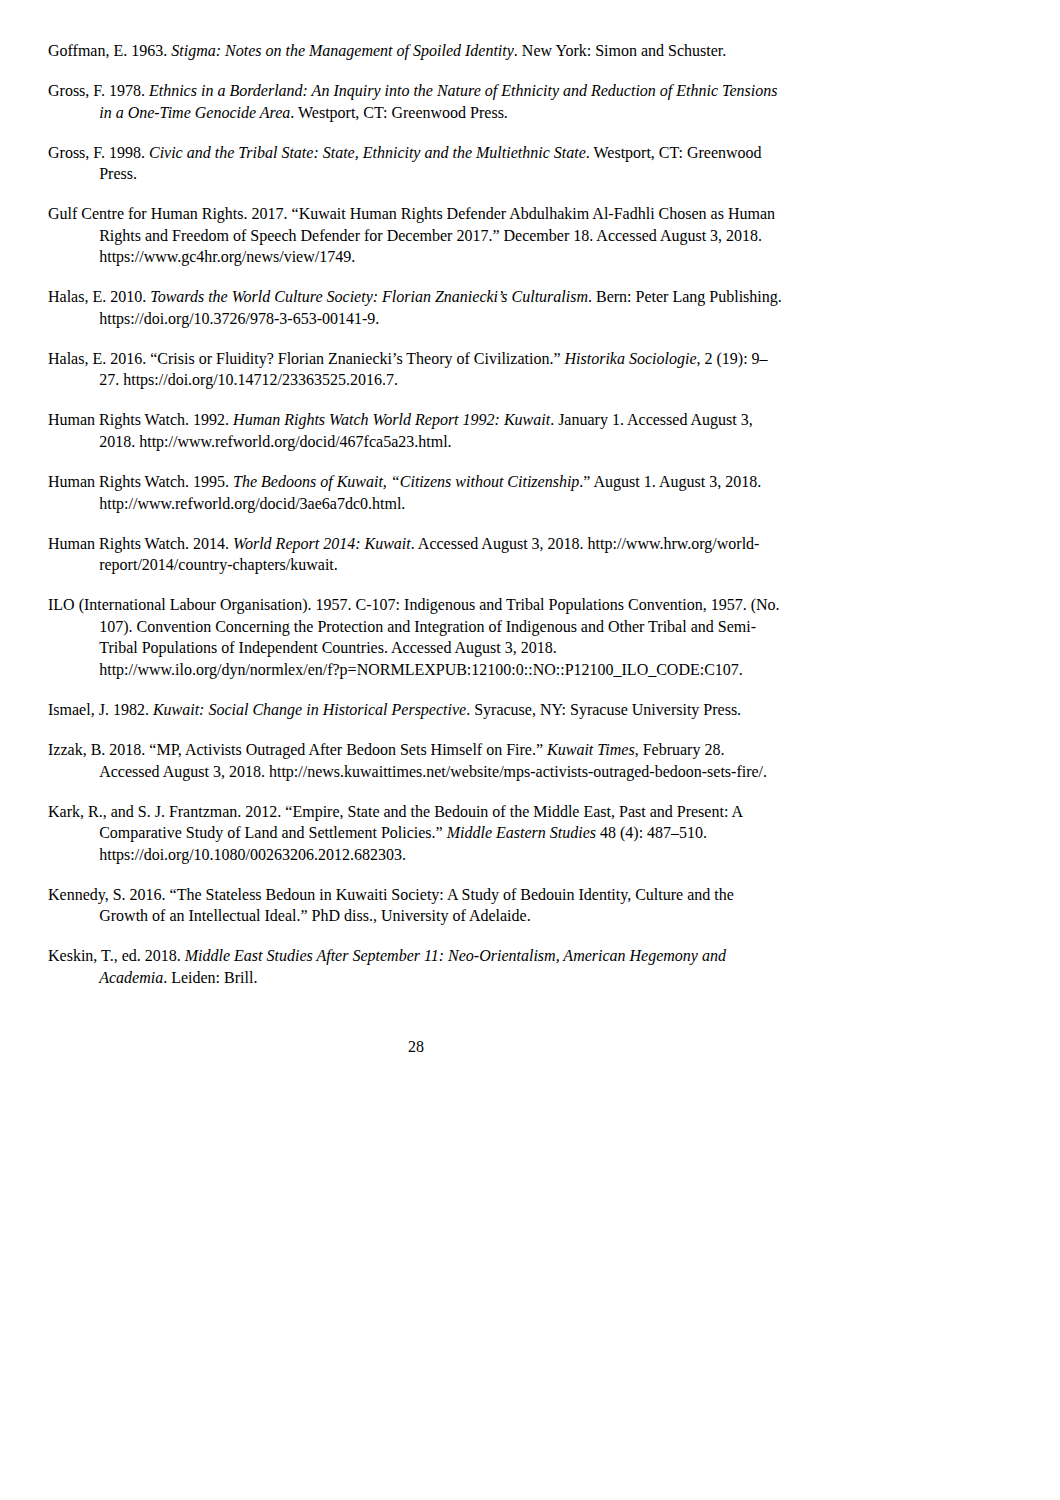Goffman, E. 1963. Stigma: Notes on the Management of Spoiled Identity. New York: Simon and Schuster.
Gross, F. 1978. Ethnics in a Borderland: An Inquiry into the Nature of Ethnicity and Reduction of Ethnic Tensions in a One-Time Genocide Area. Westport, CT: Greenwood Press.
Gross, F. 1998. Civic and the Tribal State: State, Ethnicity and the Multiethnic State. Westport, CT: Greenwood Press.
Gulf Centre for Human Rights. 2017. “Kuwait Human Rights Defender Abdulhakim Al-Fadhli Chosen as Human Rights and Freedom of Speech Defender for December 2017.” December 18. Accessed August 3, 2018. https://www.gc4hr.org/news/view/1749.
Halas, E. 2010. Towards the World Culture Society: Florian Znaniecki’s Culturalism. Bern: Peter Lang Publishing. https://doi.org/10.3726/978-3-653-00141-9.
Halas, E. 2016. “Crisis or Fluidity? Florian Znaniecki’s Theory of Civilization.” Historika Sociologie, 2 (19): 9–27. https://doi.org/10.14712/23363525.2016.7.
Human Rights Watch. 1992. Human Rights Watch World Report 1992: Kuwait. January 1. Accessed August 3, 2018. http://www.refworld.org/docid/467fca5a23.html.
Human Rights Watch. 1995. The Bedoons of Kuwait, “Citizens without Citizenship.” August 1. August 3, 2018. http://www.refworld.org/docid/3ae6a7dc0.html.
Human Rights Watch. 2014. World Report 2014: Kuwait. Accessed August 3, 2018. http://www.hrw.org/world-report/2014/country-chapters/kuwait.
ILO (International Labour Organisation). 1957. C-107: Indigenous and Tribal Populations Convention, 1957. (No. 107). Convention Concerning the Protection and Integration of Indigenous and Other Tribal and Semi-Tribal Populations of Independent Countries. Accessed August 3, 2018. http://www.ilo.org/dyn/normlex/en/f?p=NORMLEXPUB:12100:0::NO::P12100_ILO_CODE:C107.
Ismael, J. 1982. Kuwait: Social Change in Historical Perspective. Syracuse, NY: Syracuse University Press.
Izzak, B. 2018. “MP, Activists Outraged After Bedoon Sets Himself on Fire.” Kuwait Times, February 28. Accessed August 3, 2018. http://news.kuwaittimes.net/website/mps-activists-outraged-bedoon-sets-fire/.
Kark, R., and S. J. Frantzman. 2012. “Empire, State and the Bedouin of the Middle East, Past and Present: A Comparative Study of Land and Settlement Policies.” Middle Eastern Studies 48 (4): 487–510. https://doi.org/10.1080/00263206.2012.682303.
Kennedy, S. 2016. “The Stateless Bedoun in Kuwaiti Society: A Study of Bedouin Identity, Culture and the Growth of an Intellectual Ideal.” PhD diss., University of Adelaide.
Keskin, T., ed. 2018. Middle East Studies After September 11: Neo-Orientalism, American Hegemony and Academia. Leiden: Brill.
28